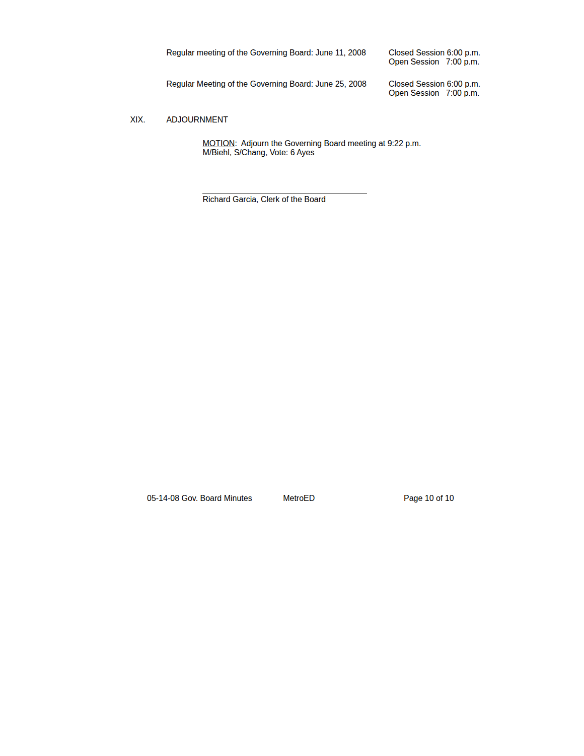Regular meeting of the Governing Board: June 11, 2008
Closed Session 6:00 p.m.
Open Session 7:00 p.m.
Regular Meeting of the Governing Board: June 25, 2008
Closed Session 6:00 p.m.
Open Session 7:00 p.m.
XIX.
ADJOURNMENT
MOTION: Adjourn the Governing Board meeting at 9:22 p.m.
M/Biehl, S/Chang, Vote: 6 Ayes
Richard Garcia, Clerk of the Board
05-14-08 Gov. Board Minutes
MetroED
Page 10 of 10